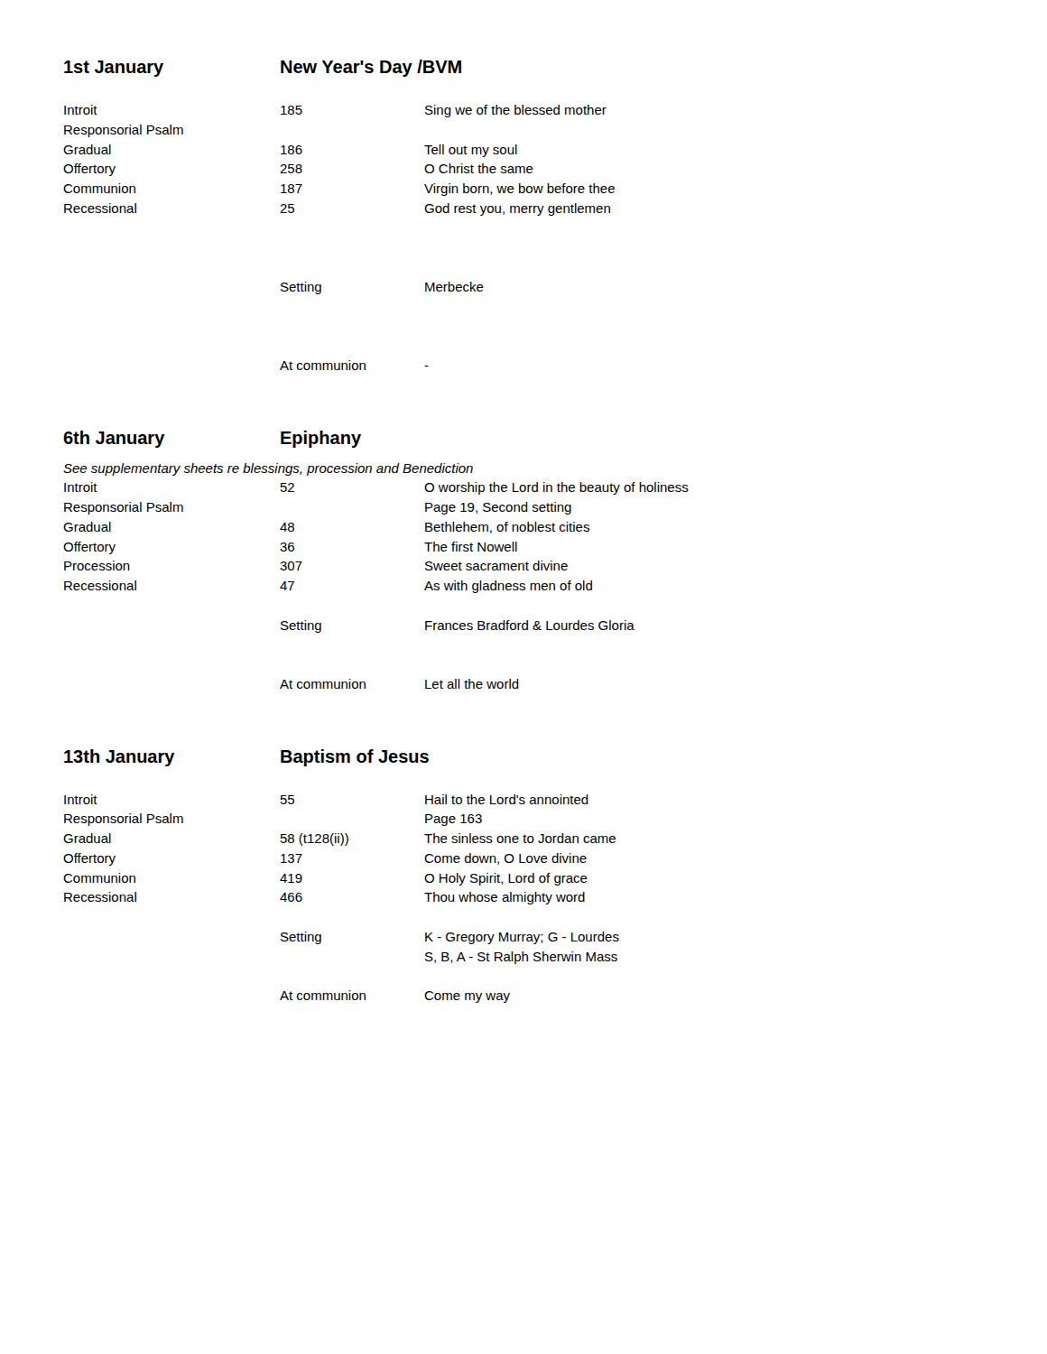1st January New Year's Day /BVM
| Introit | 185 | Sing we of the blessed mother |
| Responsorial Psalm | | |
| Gradual | 186 | Tell out my soul |
| Offertory | 258 | O Christ the same |
| Communion | 187 | Virgin born, we bow before thee |
| Recessional | 25 | God rest you, merry gentlemen |
| | Setting | Merbecke |
| | At communion | - |
6th January Epiphany
See supplementary sheets re blessings, procession and Benediction
| Introit | 52 | O worship the Lord in the beauty of holiness |
| Responsorial Psalm | | Page 19, Second setting |
| Gradual | 48 | Bethlehem, of noblest cities |
| Offertory | 36 | The first Nowell |
| Procession | 307 | Sweet sacrament divine |
| Recessional | 47 | As with gladness men of old |
| | Setting | Frances Bradford & Lourdes Gloria |
| | At communion | Let all the world |
13th January Baptism of Jesus
| Introit | 55 | Hail to the Lord's annointed |
| Responsorial Psalm | | Page 163 |
| Gradual | 58 (t128(ii)) | The sinless one to Jordan came |
| Offertory | 137 | Come down, O Love divine |
| Communion | 419 | O Holy Spirit, Lord of grace |
| Recessional | 466 | Thou whose almighty word |
| | Setting | K - Gregory Murray; G - Lourdes S, B, A - St Ralph Sherwin Mass |
| | At communion | Come my way |